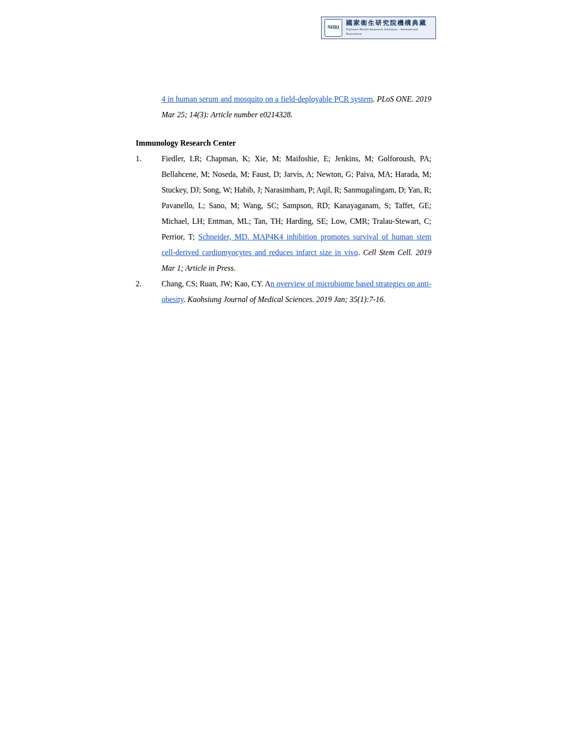NHRI
國家衛生研究院機構典藏 National Health Research Institutes - Institutional Repository
4 in human serum and mosquito on a field-deployable PCR system. PLoS ONE. 2019 Mar 25; 14(3): Article number e0214328.
Immunology Research Center
1. Fiedler, LR; Chapman, K; Xie, M; Maifoshie, E; Jenkins, M; Golforoush, PA; Bellahcene, M; Noseda, M; Faust, D; Jarvis, A; Newton, G; Paiva, MA; Harada, M; Stuckey, DJ; Song, W; Habib, J; Narasimham, P; Aqil, R; Sanmugalingam, D; Yan, R; Pavanello, L; Sano, M; Wang, SC; Sampson, RD; Kanayaganam, S; Taffet, GE; Michael, LH; Entman, ML; Tan, TH; Harding, SE; Low, CMR; Tralau-Stewart, C; Perrior, T; Schneider, MD. MAP4K4 inhibition promotes survival of human stem cell-derived cardiomyocytes and reduces infarct size in vivo. Cell Stem Cell. 2019 Mar 1; Article in Press.
2. Chang, CS; Ruan, JW; Kao, CY. An overview of microbiome based strategies on anti-obesity. Kaohsiung Journal of Medical Sciences. 2019 Jan; 35(1):7-16.